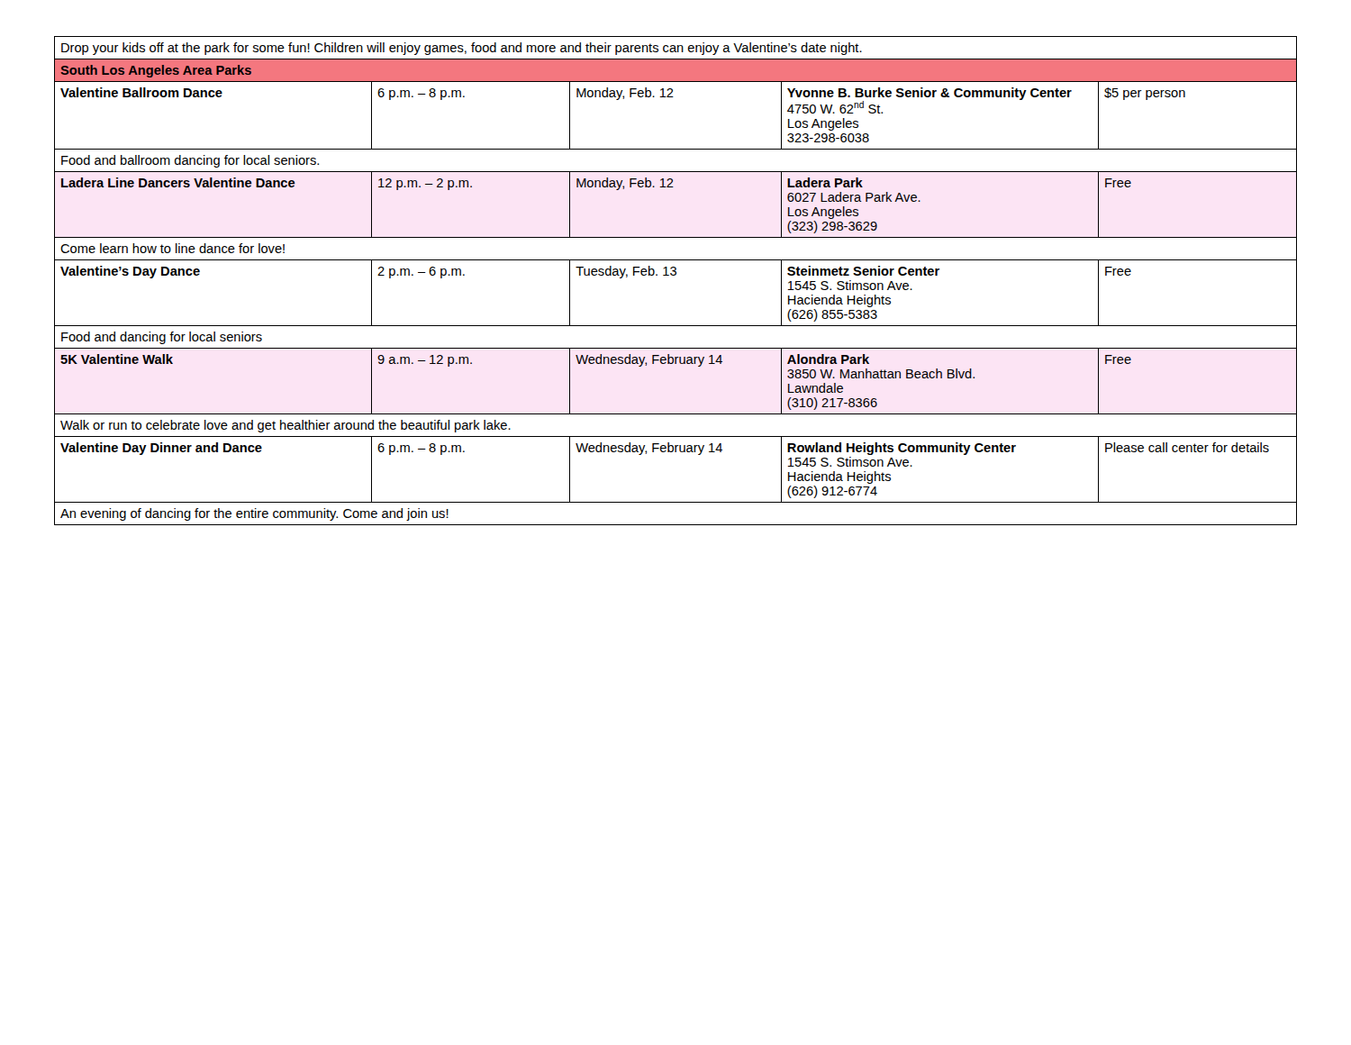| Drop your kids off at the park for some fun! Children will enjoy games, food and more and their parents can enjoy a Valentine’s date night. |
| South Los Angeles Area Parks |
| Valentine Ballroom Dance | 6 p.m. – 8 p.m. | Monday, Feb. 12 | Yvonne B. Burke Senior & Community Center 4750 W. 62 nd St. Los Angeles 323-298-6038 | $5 per person |
| Food and ballroom dancing for local seniors. |
| Ladera Line Dancers Valentine Dance | 12 p.m. – 2 p.m. | Monday, Feb. 12 | Ladera Park 6027 Ladera Park Ave. Los Angeles (323) 298-3629 | Free |
| Come learn how to line dance for love! |
| Valentine’s Day Dance | 2 p.m. – 6 p.m. | Tuesday, Feb. 13 | Steinmetz Senior Center 1545 S. Stimson Ave. Hacienda Heights (626) 855-5383 | Free |
| Food and dancing for local seniors |
| 5K Valentine Walk | 9 a.m. – 12 p.m. | Wednesday, February 14 | Alondra Park 3850 W. Manhattan Beach Blvd. Lawndale (310) 217-8366 | Free |
| Walk or run to celebrate love and get healthier around the beautiful park lake. |
| Valentine Day Dinner and Dance | 6 p.m. – 8 p.m. | Wednesday, February 14 | Rowland Heights Community Center 1545 S. Stimson Ave. Hacienda Heights (626) 912-6774 | Please call center for details |
| An evening of dancing for the entire community. Come and join us! |